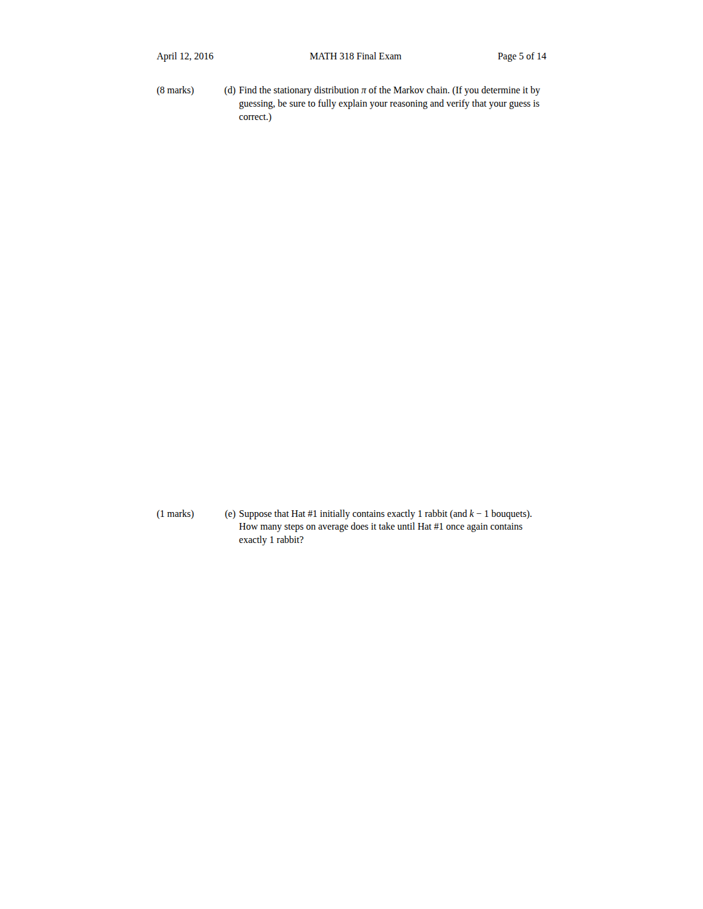April 12, 2016
MATH 318 Final Exam
Page 5 of 14
(8 marks)
(d)
Find the stationary distribution π of the Markov chain. (If you determine it by guessing, be sure to fully explain your reasoning and verify that your guess is correct.)
(1 marks)
(e)
Suppose that Hat #1 initially contains exactly 1 rabbit (and k − 1 bouquets). How many steps on average does it take until Hat #1 once again contains exactly 1 rabbit?